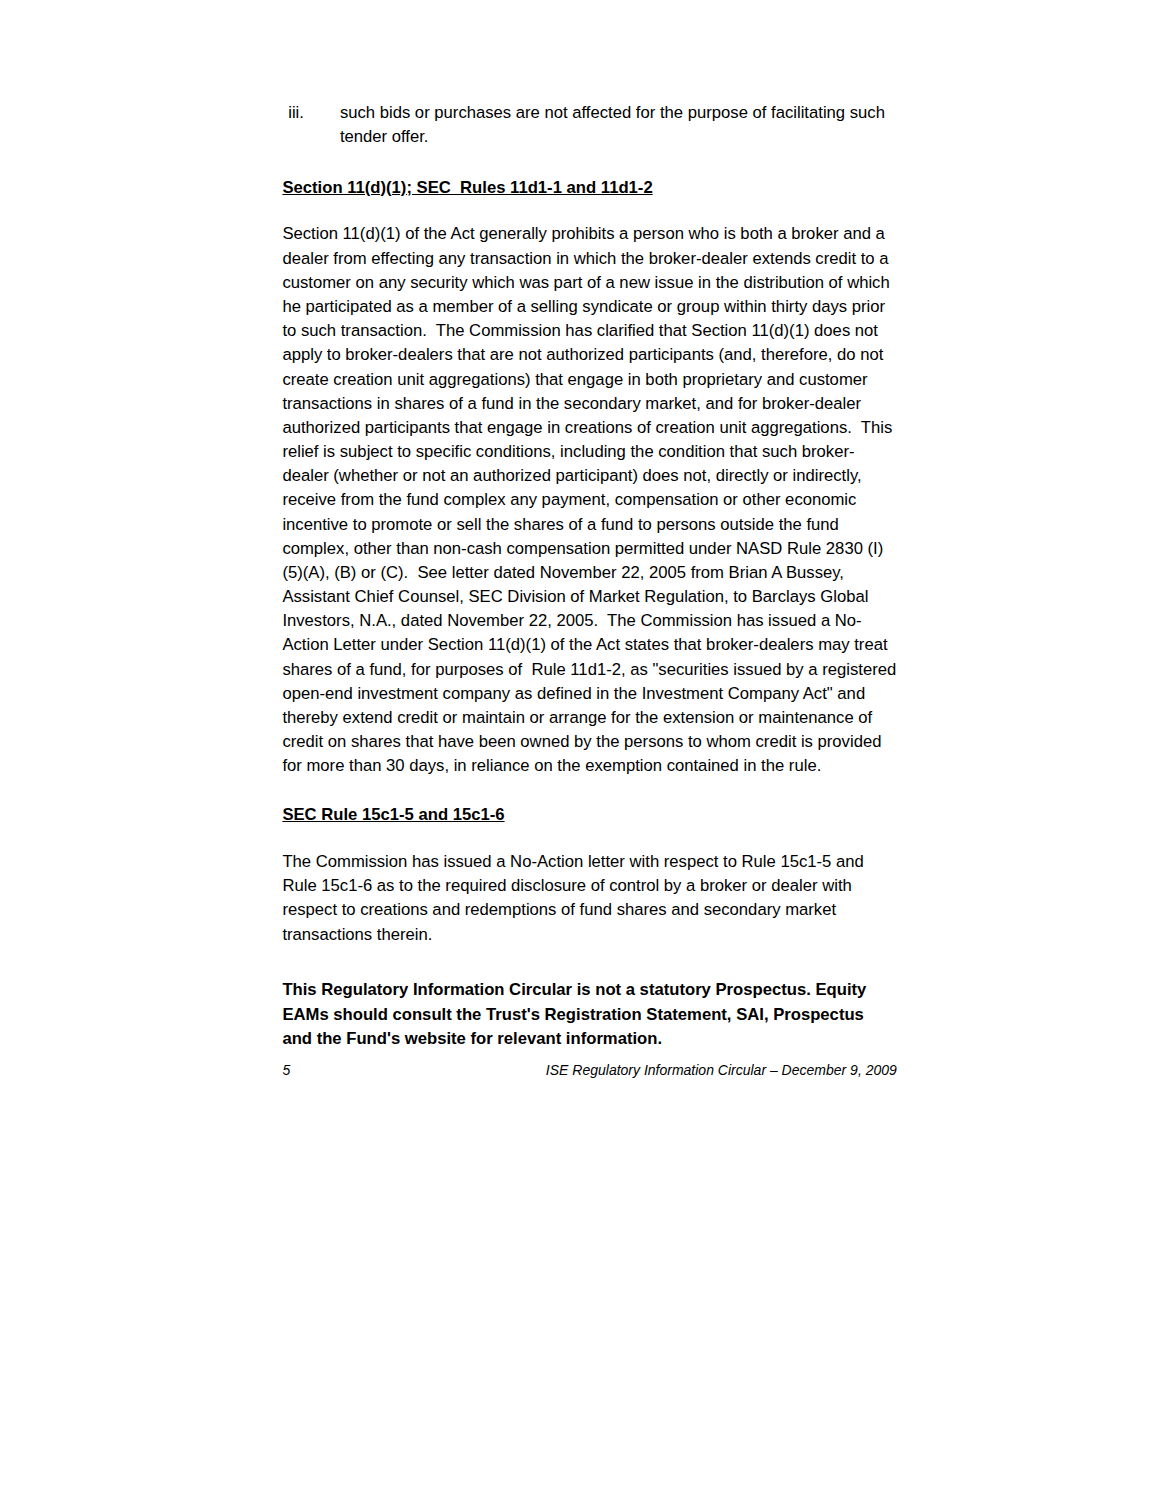iii.
such bids or purchases are not affected for the purpose of facilitating such tender offer.
Section 11(d)(1); SEC Rules 11d1-1 and 11d1-2
Section 11(d)(1) of the Act generally prohibits a person who is both a broker and a dealer from effecting any transaction in which the broker-dealer extends credit to a customer on any security which was part of a new issue in the distribution of which he participated as a member of a selling syndicate or group within thirty days prior to such transaction. The Commission has clarified that Section 11(d)(1) does not apply to broker-dealers that are not authorized participants (and, therefore, do not create creation unit aggregations) that engage in both proprietary and customer transactions in shares of a fund in the secondary market, and for broker-dealer authorized participants that engage in creations of creation unit aggregations. This relief is subject to specific conditions, including the condition that such broker-dealer (whether or not an authorized participant) does not, directly or indirectly, receive from the fund complex any payment, compensation or other economic incentive to promote or sell the shares of a fund to persons outside the fund complex, other than non-cash compensation permitted under NASD Rule 2830 (I)(5)(A), (B) or (C). See letter dated November 22, 2005 from Brian A Bussey, Assistant Chief Counsel, SEC Division of Market Regulation, to Barclays Global Investors, N.A., dated November 22, 2005. The Commission has issued a No-Action Letter under Section 11(d)(1) of the Act states that broker-dealers may treat shares of a fund, for purposes of Rule 11d1-2, as "securities issued by a registered open-end investment company as defined in the Investment Company Act" and thereby extend credit or maintain or arrange for the extension or maintenance of credit on shares that have been owned by the persons to whom credit is provided for more than 30 days, in reliance on the exemption contained in the rule.
SEC Rule 15c1-5 and 15c1-6
The Commission has issued a No-Action letter with respect to Rule 15c1-5 and Rule 15c1-6 as to the required disclosure of control by a broker or dealer with respect to creations and redemptions of fund shares and secondary market transactions therein.
This Regulatory Information Circular is not a statutory Prospectus. Equity EAMs should consult the Trust's Registration Statement, SAI, Prospectus and the Fund's website for relevant information.
5 ISE Regulatory Information Circular – December 9, 2009